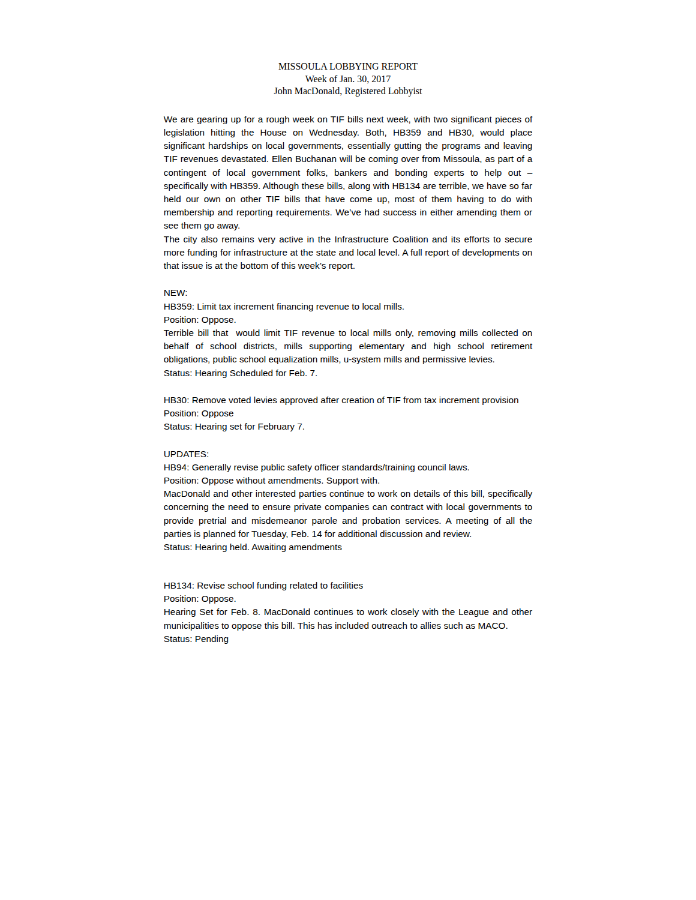MISSOULA LOBBYING REPORT Week of Jan. 30, 2017 John MacDonald, Registered Lobbyist
We are gearing up for a rough week on TIF bills next week, with two significant pieces of legislation hitting the House on Wednesday. Both, HB359 and HB30, would place significant hardships on local governments, essentially gutting the programs and leaving TIF revenues devastated. Ellen Buchanan will be coming over from Missoula, as part of a contingent of local government folks, bankers and bonding experts to help out – specifically with HB359. Although these bills, along with HB134 are terrible, we have so far held our own on other TIF bills that have come up, most of them having to do with membership and reporting requirements. We’ve had success in either amending them or see them go away.
The city also remains very active in the Infrastructure Coalition and its efforts to secure more funding for infrastructure at the state and local level. A full report of developments on that issue is at the bottom of this week’s report.
NEW:
HB359: Limit tax increment financing revenue to local mills.
Position: Oppose.
Terrible bill that would limit TIF revenue to local mills only, removing mills collected on behalf of school districts, mills supporting elementary and high school retirement obligations, public school equalization mills, u-system mills and permissive levies.
Status: Hearing Scheduled for Feb. 7.
HB30: Remove voted levies approved after creation of TIF from tax increment provision
Position: Oppose
Status: Hearing set for February 7.
UPDATES:
HB94: Generally revise public safety officer standards/training council laws.
Position: Oppose without amendments. Support with.
MacDonald and other interested parties continue to work on details of this bill, specifically concerning the need to ensure private companies can contract with local governments to provide pretrial and misdemeanor parole and probation services. A meeting of all the parties is planned for Tuesday, Feb. 14 for additional discussion and review.
Status: Hearing held. Awaiting amendments
HB134: Revise school funding related to facilities
Position: Oppose.
Hearing Set for Feb. 8. MacDonald continues to work closely with the League and other municipalities to oppose this bill. This has included outreach to allies such as MACO.
Status: Pending